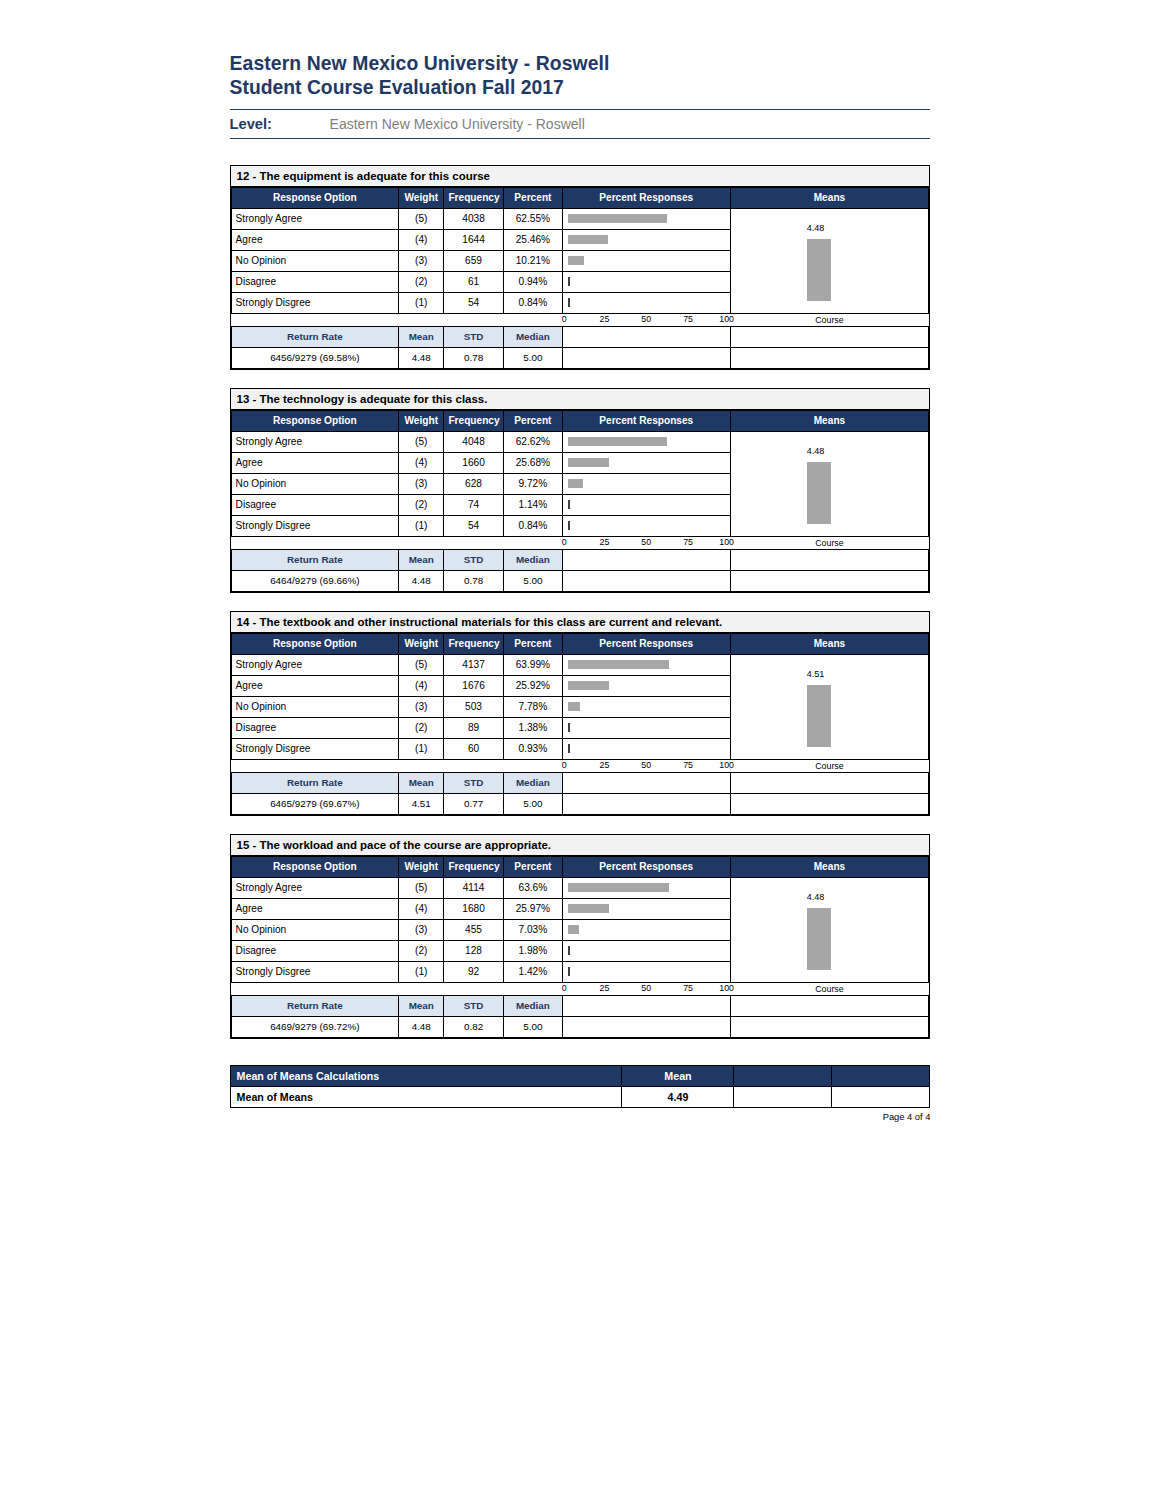Eastern New Mexico University - Roswell
Student Course Evaluation Fall 2017
Level:
Eastern New Mexico University - Roswell
12 - The equipment is adequate for this course
| Response Option | Weight | Frequency | Percent | Percent Responses | Means |
| --- | --- | --- | --- | --- | --- |
| Strongly Agree | (5) | 4038 | 62.55% | | 4.48 |
| Agree | (4) | 1644 | 25.46% | |
| No Opinion | (3) | 659 | 10.21% | |
| Disagree | (2) | 61 | 0.94% | |
| Strongly Disgree | (1) | 54 | 0.84% | |
| | 0 25 50 75 100 | Course |
| Return Rate | Mean | STD | Median | | |
| 6456/9279 (69.58%) | 4.48 | 0.78 | 5.00 | | |
13 - The technology is adequate for this class.
| Response Option | Weight | Frequency | Percent | Percent Responses | Means |
| --- | --- | --- | --- | --- | --- |
| Strongly Agree | (5) | 4048 | 62.62% | | 4.48 |
| Agree | (4) | 1660 | 25.68% | |
| No Opinion | (3) | 628 | 9.72% | |
| Disagree | (2) | 74 | 1.14% | |
| Strongly Disgree | (1) | 54 | 0.84% | |
| | 0 25 50 75 100 | Course |
| Return Rate | Mean | STD | Median | | |
| 6464/9279 (69.66%) | 4.48 | 0.78 | 5.00 | | |
14 - The textbook and other instructional materials for this class are current and relevant.
| Response Option | Weight | Frequency | Percent | Percent Responses | Means |
| --- | --- | --- | --- | --- | --- |
| Strongly Agree | (5) | 4137 | 63.99% | | 4.51 |
| Agree | (4) | 1676 | 25.92% | |
| No Opinion | (3) | 503 | 7.78% | |
| Disagree | (2) | 89 | 1.38% | |
| Strongly Disgree | (1) | 60 | 0.93% | |
| | 0 25 50 75 100 | Course |
| Return Rate | Mean | STD | Median | | |
| 6465/9279 (69.67%) | 4.51 | 0.77 | 5.00 | | |
15 - The workload and pace of the course are appropriate.
| Response Option | Weight | Frequency | Percent | Percent Responses | Means |
| --- | --- | --- | --- | --- | --- |
| Strongly Agree | (5) | 4114 | 63.6% | | 4.48 |
| Agree | (4) | 1680 | 25.97% | |
| No Opinion | (3) | 455 | 7.03% | |
| Disagree | (2) | 128 | 1.98% | |
| Strongly Disgree | (1) | 92 | 1.42% | |
| | 0 25 50 75 100 | Course |
| Return Rate | Mean | STD | Median | | |
| 6469/9279 (69.72%) | 4.48 | 0.82 | 5.00 | | |
| Mean of Means Calculations | Mean | | |
| --- | --- | --- | --- |
| Mean of Means | 4.49 | | |
Page 4 of 4